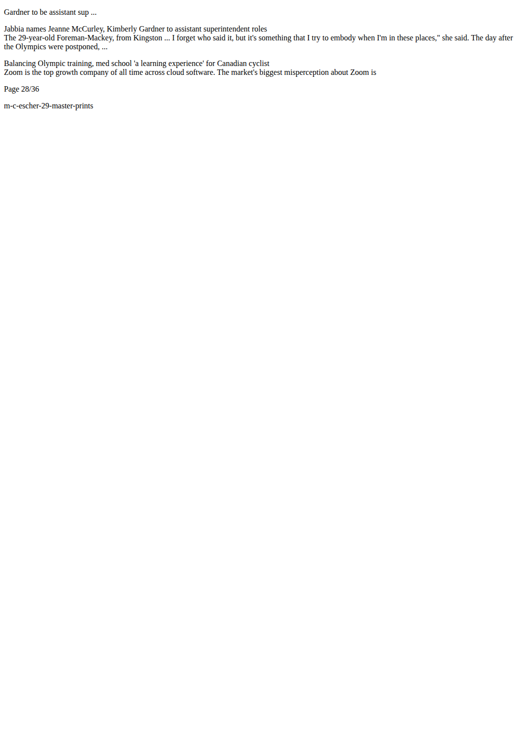Gardner to be assistant sup ...
Jabbia names Jeanne McCurley, Kimberly Gardner to assistant superintendent roles
The 29-year-old Foreman-Mackey, from Kingston ... I forget who said it, but it's something that I try to embody when I'm in these places," she said. The day after the Olympics were postponed, ...
Balancing Olympic training, med school 'a learning experience' for Canadian cyclist
Zoom is the top growth company of all time across cloud software. The market's biggest misperception about Zoom is
Page 28/36
m-c-escher-29-master-prints